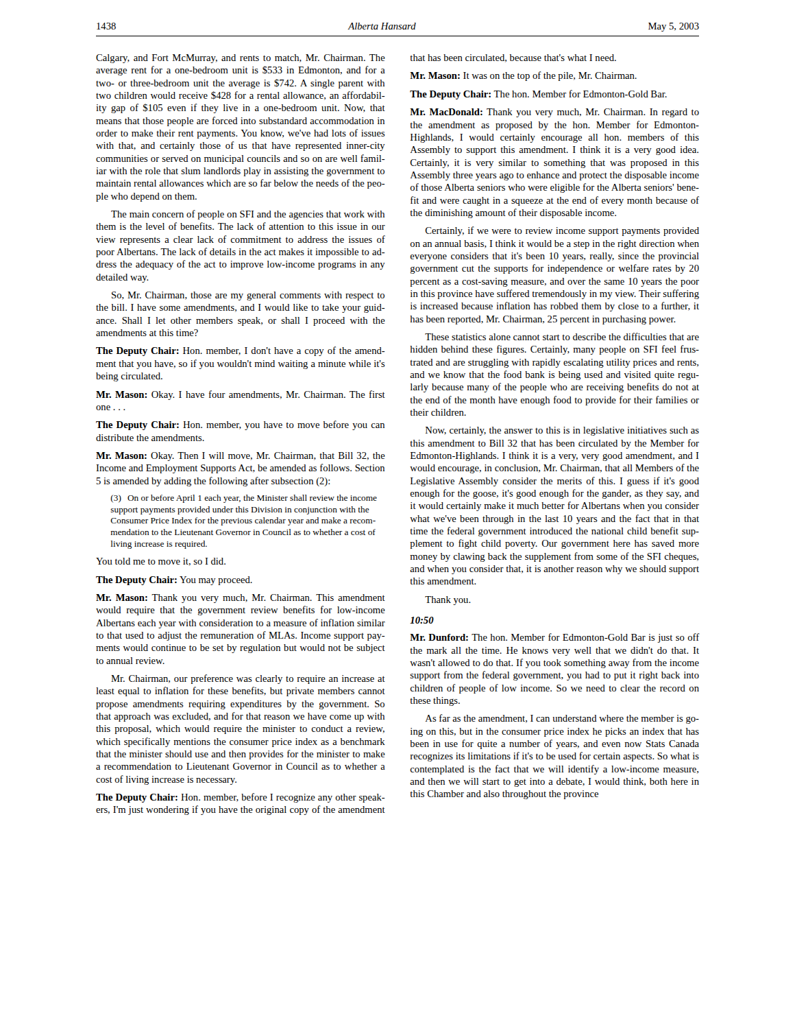1438 Alberta Hansard May 5, 2003
Calgary, and Fort McMurray, and rents to match, Mr. Chairman. The average rent for a one-bedroom unit is $533 in Edmonton, and for a two- or three-bedroom unit the average is $742. A single parent with two children would receive $428 for a rental allowance, an affordability gap of $105 even if they live in a one-bedroom unit. Now, that means that those people are forced into substandard accommodation in order to make their rent payments. You know, we've had lots of issues with that, and certainly those of us that have represented inner-city communities or served on municipal councils and so on are well familiar with the role that slum landlords play in assisting the government to maintain rental allowances which are so far below the needs of the people who depend on them.
The main concern of people on SFI and the agencies that work with them is the level of benefits. The lack of attention to this issue in our view represents a clear lack of commitment to address the issues of poor Albertans. The lack of details in the act makes it impossible to address the adequacy of the act to improve low-income programs in any detailed way.
So, Mr. Chairman, those are my general comments with respect to the bill. I have some amendments, and I would like to take your guidance. Shall I let other members speak, or shall I proceed with the amendments at this time?
The Deputy Chair: Hon. member, I don't have a copy of the amendment that you have, so if you wouldn't mind waiting a minute while it's being circulated.
Mr. Mason: Okay. I have four amendments, Mr. Chairman. The first one . . .
The Deputy Chair: Hon. member, you have to move before you can distribute the amendments.
Mr. Mason: Okay. Then I will move, Mr. Chairman, that Bill 32, the Income and Employment Supports Act, be amended as follows. Section 5 is amended by adding the following after subsection (2):
(3) On or before April 1 each year, the Minister shall review the income support payments provided under this Division in conjunction with the Consumer Price Index for the previous calendar year and make a recommendation to the Lieutenant Governor in Council as to whether a cost of living increase is required.
You told me to move it, so I did.
The Deputy Chair: You may proceed.
Mr. Mason: Thank you very much, Mr. Chairman. This amendment would require that the government review benefits for low-income Albertans each year with consideration to a measure of inflation similar to that used to adjust the remuneration of MLAs. Income support payments would continue to be set by regulation but would not be subject to annual review.
Mr. Chairman, our preference was clearly to require an increase at least equal to inflation for these benefits, but private members cannot propose amendments requiring expenditures by the government. So that approach was excluded, and for that reason we have come up with this proposal, which would require the minister to conduct a review, which specifically mentions the consumer price index as a benchmark that the minister should use and then provides for the minister to make a recommendation to Lieutenant Governor in Council as to whether a cost of living increase is necessary.
The Deputy Chair: Hon. member, before I recognize any other speakers, I'm just wondering if you have the original copy of the amendment that has been circulated, because that's what I need.
Mr. Mason: It was on the top of the pile, Mr. Chairman.
The Deputy Chair: The hon. Member for Edmonton-Gold Bar.
Mr. MacDonald: Thank you very much, Mr. Chairman. In regard to the amendment as proposed by the hon. Member for Edmonton-Highlands, I would certainly encourage all hon. members of this Assembly to support this amendment. I think it is a very good idea. Certainly, it is very similar to something that was proposed in this Assembly three years ago to enhance and protect the disposable income of those Alberta seniors who were eligible for the Alberta seniors' benefit and were caught in a squeeze at the end of every month because of the diminishing amount of their disposable income.
Certainly, if we were to review income support payments provided on an annual basis, I think it would be a step in the right direction when everyone considers that it's been 10 years, really, since the provincial government cut the supports for independence or welfare rates by 20 percent as a cost-saving measure, and over the same 10 years the poor in this province have suffered tremendously in my view. Their suffering is increased because inflation has robbed them by close to a further, it has been reported, Mr. Chairman, 25 percent in purchasing power.
These statistics alone cannot start to describe the difficulties that are hidden behind these figures. Certainly, many people on SFI feel frustrated and are struggling with rapidly escalating utility prices and rents, and we know that the food bank is being used and visited quite regularly because many of the people who are receiving benefits do not at the end of the month have enough food to provide for their families or their children.
Now, certainly, the answer to this is in legislative initiatives such as this amendment to Bill 32 that has been circulated by the Member for Edmonton-Highlands. I think it is a very, very good amendment, and I would encourage, in conclusion, Mr. Chairman, that all Members of the Legislative Assembly consider the merits of this. I guess if it's good enough for the goose, it's good enough for the gander, as they say, and it would certainly make it much better for Albertans when you consider what we've been through in the last 10 years and the fact that in that time the federal government introduced the national child benefit supplement to fight child poverty. Our government here has saved more money by clawing back the supplement from some of the SFI cheques, and when you consider that, it is another reason why we should support this amendment.
Thank you.
10:50
Mr. Dunford: The hon. Member for Edmonton-Gold Bar is just so off the mark all the time. He knows very well that we didn't do that. It wasn't allowed to do that. If you took something away from the income support from the federal government, you had to put it right back into children of people of low income. So we need to clear the record on these things.
As far as the amendment, I can understand where the member is going on this, but in the consumer price index he picks an index that has been in use for quite a number of years, and even now Stats Canada recognizes its limitations if it's to be used for certain aspects. So what is contemplated is the fact that we will identify a low-income measure, and then we will start to get into a debate, I would think, both here in this Chamber and also throughout the province